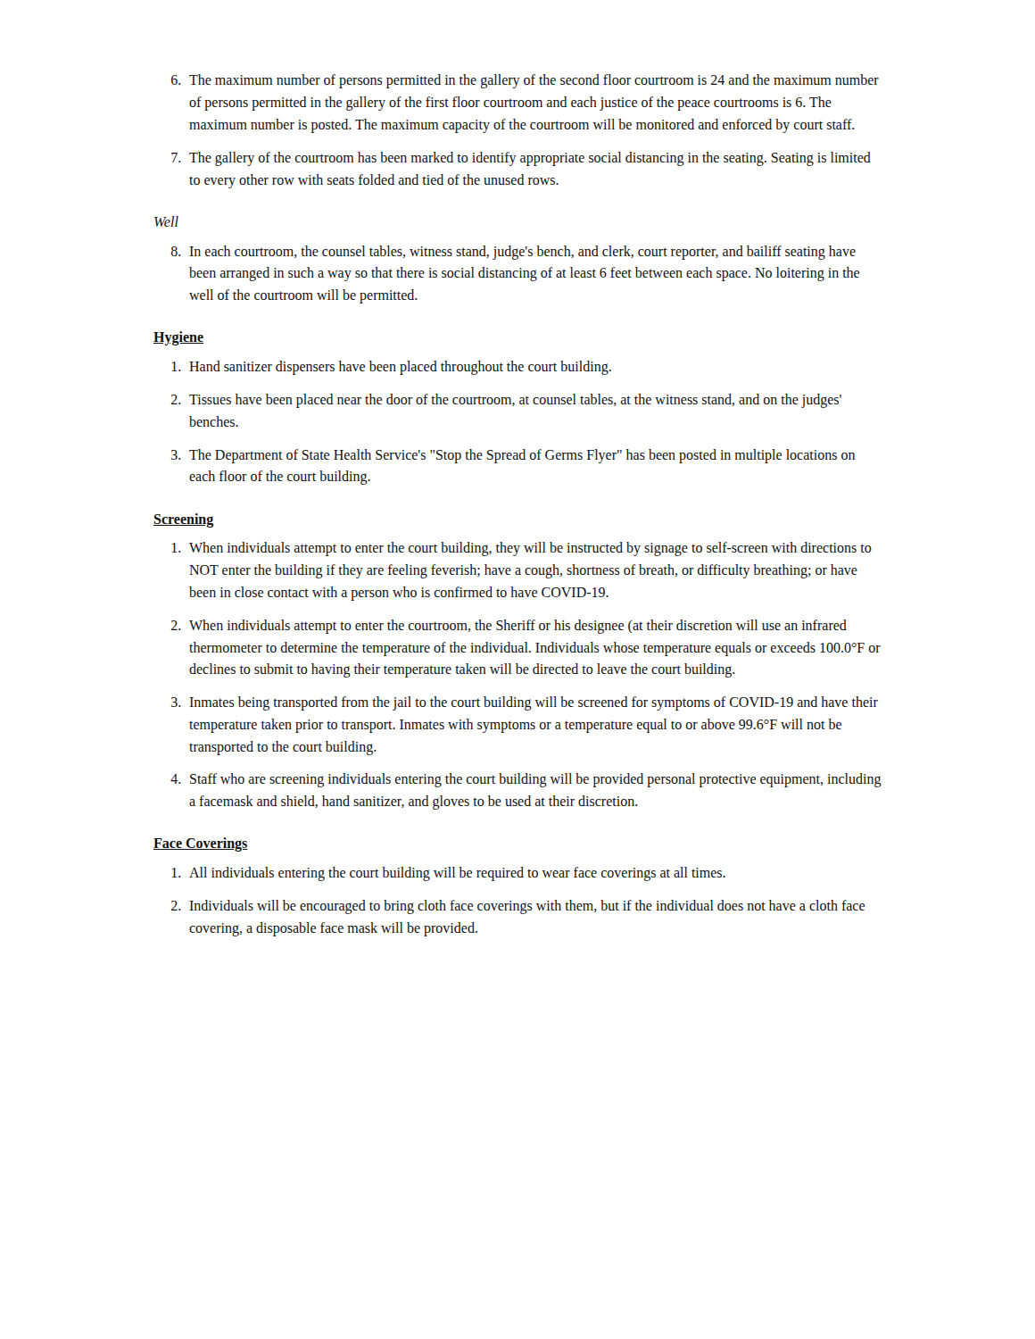The maximum number of persons permitted in the gallery of the second floor courtroom is 24 and the maximum number of persons permitted in the gallery of the first floor courtroom and each justice of the peace courtrooms is 6. The maximum number is posted. The maximum capacity of the courtroom will be monitored and enforced by court staff.
The gallery of the courtroom has been marked to identify appropriate social distancing in the seating. Seating is limited to every other row with seats folded and tied of the unused rows.
Well
In each courtroom, the counsel tables, witness stand, judge's bench, and clerk, court reporter, and bailiff seating have been arranged in such a way so that there is social distancing of at least 6 feet between each space. No loitering in the well of the courtroom will be permitted.
Hygiene
Hand sanitizer dispensers have been placed throughout the court building.
Tissues have been placed near the door of the courtroom, at counsel tables, at the witness stand, and on the judges' benches.
The Department of State Health Service's "Stop the Spread of Germs Flyer" has been posted in multiple locations on each floor of the court building.
Screening
When individuals attempt to enter the court building, they will be instructed by signage to self-screen with directions to NOT enter the building if they are feeling feverish; have a cough, shortness of breath, or difficulty breathing; or have been in close contact with a person who is confirmed to have COVID-19.
When individuals attempt to enter the courtroom, the Sheriff or his designee (at their discretion will use an infrared thermometer to determine the temperature of the individual. Individuals whose temperature equals or exceeds 100.0°F or declines to submit to having their temperature taken will be directed to leave the court building.
Inmates being transported from the jail to the court building will be screened for symptoms of COVID-19 and have their temperature taken prior to transport. Inmates with symptoms or a temperature equal to or above 99.6°F will not be transported to the court building.
Staff who are screening individuals entering the court building will be provided personal protective equipment, including a facemask and shield, hand sanitizer, and gloves to be used at their discretion.
Face Coverings
All individuals entering the court building will be required to wear face coverings at all times.
Individuals will be encouraged to bring cloth face coverings with them, but if the individual does not have a cloth face covering, a disposable face mask will be provided.